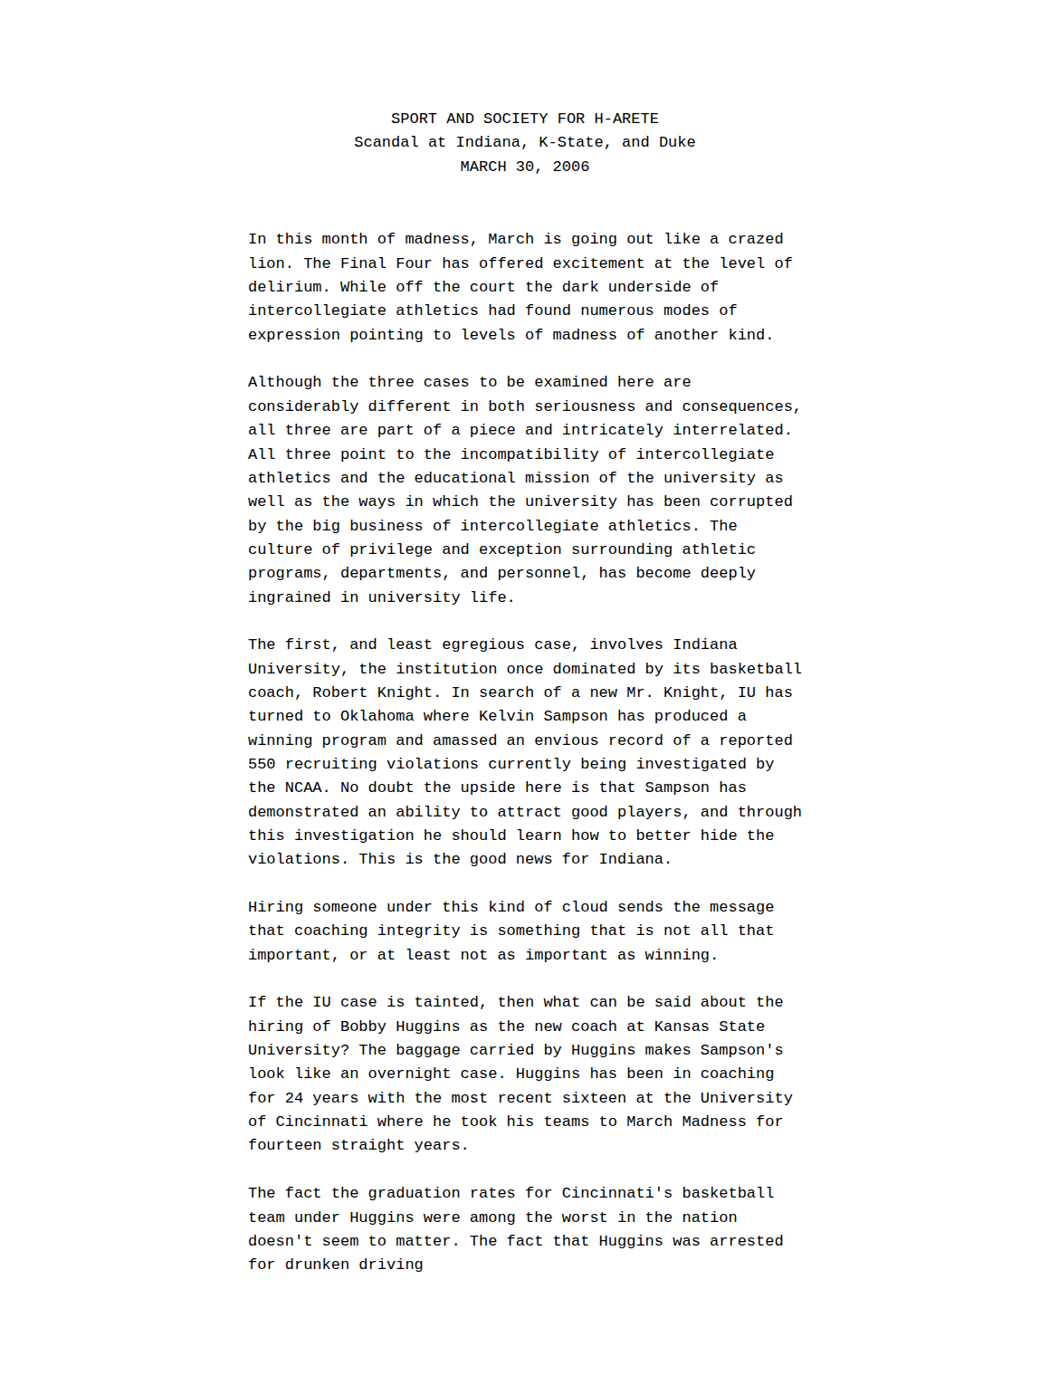SPORT AND SOCIETY FOR H-ARETE
Scandal at Indiana, K-State, and Duke
MARCH 30, 2006
In this month of madness, March is going out like a crazed lion. The Final Four has offered excitement at the level of delirium. While off the court the dark underside of intercollegiate athletics had found numerous modes of expression pointing to levels of madness of another kind.
Although the three cases to be examined here are considerably different in both seriousness and consequences, all three are part of a piece and intricately interrelated. All three point to the incompatibility of intercollegiate athletics and the educational mission of the university as well as the ways in which the university has been corrupted by the big business of intercollegiate athletics. The culture of privilege and exception surrounding athletic programs, departments, and personnel, has become deeply ingrained in university life.
The first, and least egregious case, involves Indiana University, the institution once dominated by its basketball coach, Robert Knight. In search of a new Mr. Knight, IU has turned to Oklahoma where Kelvin Sampson has produced a winning program and amassed an envious record of a reported 550 recruiting violations currently being investigated by the NCAA. No doubt the upside here is that Sampson has demonstrated an ability to attract good players, and through this investigation he should learn how to better hide the violations. This is the good news for Indiana.
Hiring someone under this kind of cloud sends the message that coaching integrity is something that is not all that important, or at least not as important as winning.
If the IU case is tainted, then what can be said about the hiring of Bobby Huggins as the new coach at Kansas State University? The baggage carried by Huggins makes Sampson's look like an overnight case. Huggins has been in coaching for 24 years with the most recent sixteen at the University of Cincinnati where he took his teams to March Madness for fourteen straight years.
The fact the graduation rates for Cincinnati's basketball team under Huggins were among the worst in the nation doesn't seem to matter. The fact that Huggins was arrested for drunken driving